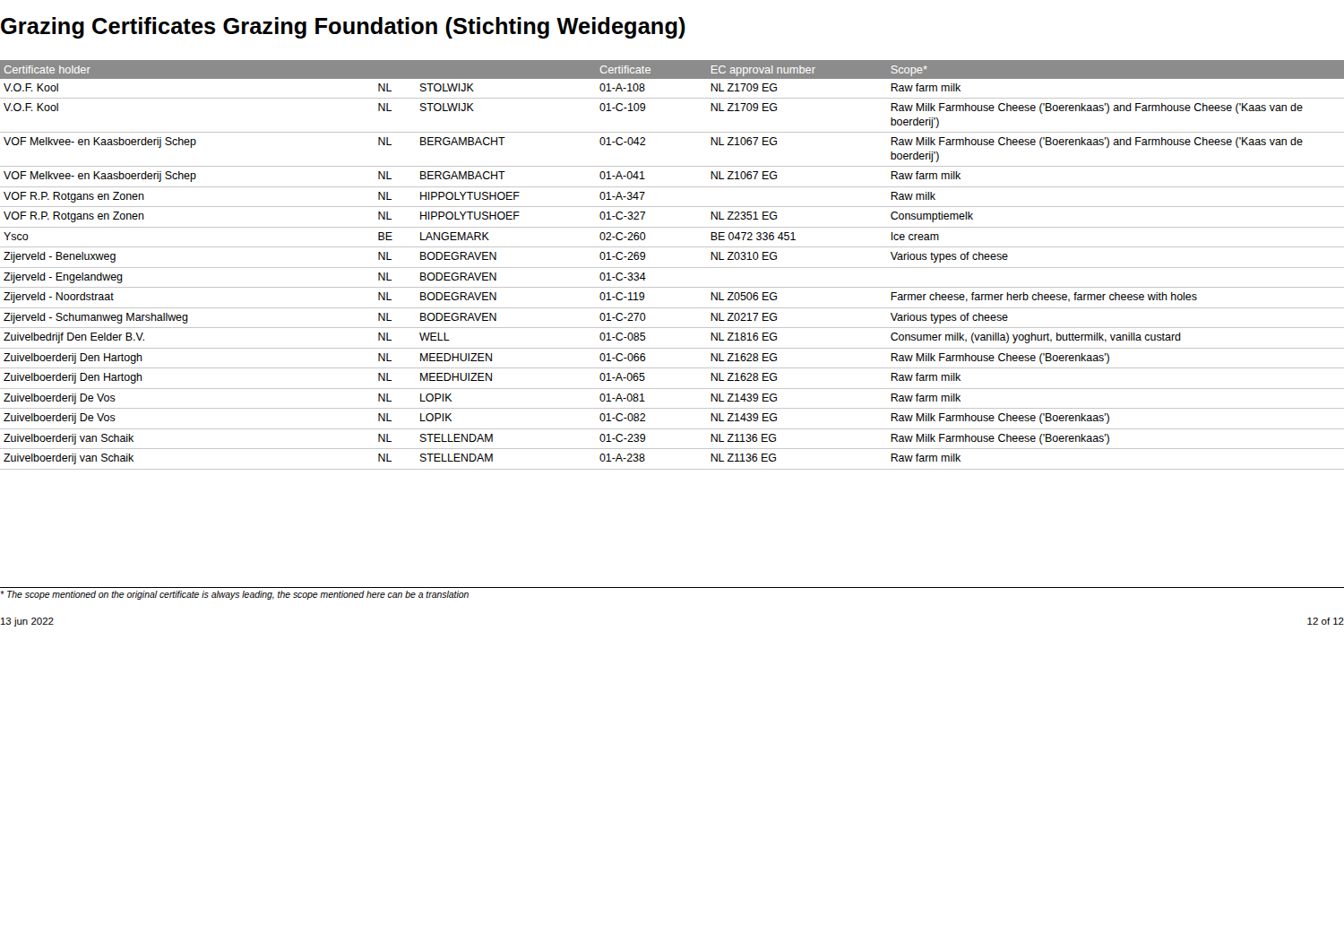Grazing Certificates Grazing Foundation (Stichting Weidegang)
| Certificate holder | | | Certificate | EC approval number | Scope* |
| --- | --- | --- | --- | --- | --- |
| V.O.F. Kool | NL | STOLWIJK | 01-A-108 | NL Z1709 EG | Raw farm milk |
| V.O.F. Kool | NL | STOLWIJK | 01-C-109 | NL Z1709 EG | Raw Milk Farmhouse Cheese ('Boerenkaas') and Farmhouse Cheese ('Kaas van de boerderij') |
| VOF Melkvee- en Kaasboerderij Schep | NL | BERGAMBACHT | 01-C-042 | NL Z1067 EG | Raw Milk Farmhouse Cheese ('Boerenkaas') and Farmhouse Cheese ('Kaas van de boerderij') |
| VOF Melkvee- en Kaasboerderij Schep | NL | BERGAMBACHT | 01-A-041 | NL Z1067 EG | Raw farm milk |
| VOF R.P. Rotgans en Zonen | NL | HIPPOLYTUSHOEF | 01-A-347 | | Raw milk |
| VOF R.P. Rotgans en Zonen | NL | HIPPOLYTUSHOEF | 01-C-327 | NL Z2351 EG | Consumptiemelk |
| Ysco | BE | LANGEMARK | 02-C-260 | BE 0472 336 451 | Ice cream |
| Zijerveld - Beneluxweg | NL | BODEGRAVEN | 01-C-269 | NL Z0310 EG | Various types of cheese |
| Zijerveld - Engelandweg | NL | BODEGRAVEN | 01-C-334 | | |
| Zijerveld - Noordstraat | NL | BODEGRAVEN | 01-C-119 | NL Z0506 EG | Farmer cheese, farmer herb cheese, farmer cheese with holes |
| Zijerveld - Schumanweg Marshallweg | NL | BODEGRAVEN | 01-C-270 | NL Z0217 EG | Various types of cheese |
| Zuivelbedrijf Den Eelder B.V. | NL | WELL | 01-C-085 | NL Z1816 EG | Consumer milk, (vanilla) yoghurt, buttermilk, vanilla custard |
| Zuivelboerderij Den Hartogh | NL | MEEDHUIZEN | 01-C-066 | NL Z1628 EG | Raw Milk Farmhouse Cheese ('Boerenkaas') |
| Zuivelboerderij Den Hartogh | NL | MEEDHUIZEN | 01-A-065 | NL Z1628 EG | Raw farm milk |
| Zuivelboerderij De Vos | NL | LOPIK | 01-A-081 | NL Z1439 EG | Raw farm milk |
| Zuivelboerderij De Vos | NL | LOPIK | 01-C-082 | NL Z1439 EG | Raw Milk Farmhouse Cheese ('Boerenkaas') |
| Zuivelboerderij van Schaik | NL | STELLENDAM | 01-C-239 | NL Z1136 EG | Raw Milk Farmhouse Cheese ('Boerenkaas') |
| Zuivelboerderij van Schaik | NL | STELLENDAM | 01-A-238 | NL Z1136 EG | Raw farm milk |
* The scope mentioned on the original certificate is always leading, the scope mentioned here can be a translation
13 jun 2022 12 of 12